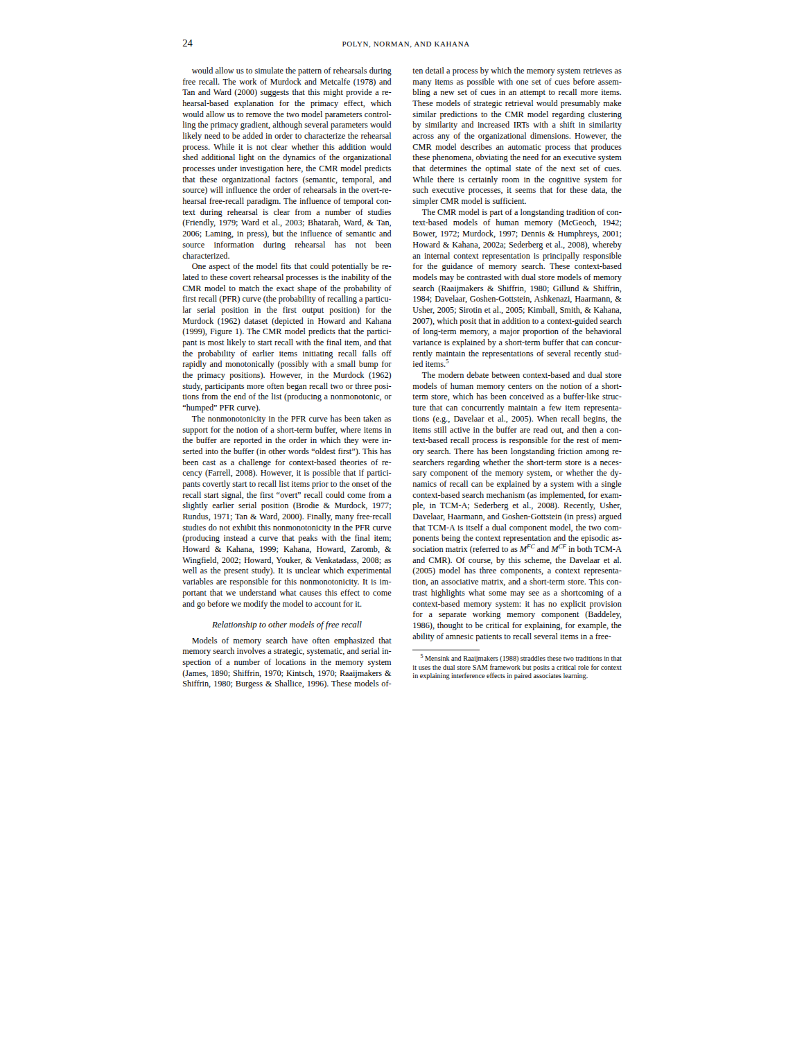24
POLYN, NORMAN, AND KAHANA
would allow us to simulate the pattern of rehearsals during free recall. The work of Murdock and Metcalfe (1978) and Tan and Ward (2000) suggests that this might provide a rehearsal-based explanation for the primacy effect, which would allow us to remove the two model parameters controlling the primacy gradient, although several parameters would likely need to be added in order to characterize the rehearsal process. While it is not clear whether this addition would shed additional light on the dynamics of the organizational processes under investigation here, the CMR model predicts that these organizational factors (semantic, temporal, and source) will influence the order of rehearsals in the overt-rehearsal free-recall paradigm. The influence of temporal context during rehearsal is clear from a number of studies (Friendly, 1979; Ward et al., 2003; Bhatarah, Ward, & Tan, 2006; Laming, in press), but the influence of semantic and source information during rehearsal has not been characterized.
One aspect of the model fits that could potentially be related to these covert rehearsal processes is the inability of the CMR model to match the exact shape of the probability of first recall (PFR) curve (the probability of recalling a particular serial position in the first output position) for the Murdock (1962) dataset (depicted in Howard and Kahana (1999), Figure 1). The CMR model predicts that the participant is most likely to start recall with the final item, and that the probability of earlier items initiating recall falls off rapidly and monotonically (possibly with a small bump for the primacy positions). However, in the Murdock (1962) study, participants more often began recall two or three positions from the end of the list (producing a nonmonotonic, or “humped” PFR curve).
The nonmonotonicity in the PFR curve has been taken as support for the notion of a short-term buffer, where items in the buffer are reported in the order in which they were inserted into the buffer (in other words “oldest first”). This has been cast as a challenge for context-based theories of recency (Farrell, 2008). However, it is possible that if participants covertly start to recall list items prior to the onset of the recall start signal, the first “overt” recall could come from a slightly earlier serial position (Brodie & Murdock, 1977; Rundus, 1971; Tan & Ward, 2000). Finally, many free-recall studies do not exhibit this nonmonotonicity in the PFR curve (producing instead a curve that peaks with the final item; Howard & Kahana, 1999; Kahana, Howard, Zaromb, & Wingfield, 2002; Howard, Youker, & Venkatadass, 2008; as well as the present study). It is unclear which experimental variables are responsible for this nonmonotonicity. It is important that we understand what causes this effect to come and go before we modify the model to account for it.
Relationship to other models of free recall
Models of memory search have often emphasized that memory search involves a strategic, systematic, and serial inspection of a number of locations in the memory system (James, 1890; Shiffrin, 1970; Kintsch, 1970; Raaijmakers & Shiffrin, 1980; Burgess & Shallice, 1996). These models often detail a process by which the memory system retrieves as many items as possible with one set of cues before assembling a new set of cues in an attempt to recall more items. These models of strategic retrieval would presumably make similar predictions to the CMR model regarding clustering by similarity and increased IRTs with a shift in similarity across any of the organizational dimensions. However, the CMR model describes an automatic process that produces these phenomena, obviating the need for an executive system that determines the optimal state of the next set of cues. While there is certainly room in the cognitive system for such executive processes, it seems that for these data, the simpler CMR model is sufficient.
The CMR model is part of a longstanding tradition of context-based models of human memory (McGeoch, 1942; Bower, 1972; Murdock, 1997; Dennis & Humphreys, 2001; Howard & Kahana, 2002a; Sederberg et al., 2008), whereby an internal context representation is principally responsible for the guidance of memory search. These context-based models may be contrasted with dual store models of memory search (Raaijmakers & Shiffrin, 1980; Gillund & Shiffrin, 1984; Davelaar, Goshen-Gottstein, Ashkenazi, Haarmann, & Usher, 2005; Sirotin et al., 2005; Kimball, Smith, & Kahana, 2007), which posit that in addition to a context-guided search of long-term memory, a major proportion of the behavioral variance is explained by a short-term buffer that can concurrently maintain the representations of several recently studied items.5
The modern debate between context-based and dual store models of human memory centers on the notion of a short-term store, which has been conceived as a buffer-like structure that can concurrently maintain a few item representations (e.g., Davelaar et al., 2005). When recall begins, the items still active in the buffer are read out, and then a context-based recall process is responsible for the rest of memory search. There has been longstanding friction among researchers regarding whether the short-term store is a necessary component of the memory system, or whether the dynamics of recall can be explained by a system with a single context-based search mechanism (as implemented, for example, in TCM-A; Sederberg et al., 2008). Recently, Usher, Davelaar, Haarmann, and Goshen-Gottstein (in press) argued that TCM-A is itself a dual component model, the two components being the context representation and the episodic association matrix (referred to as MFC and MCF in both TCM-A and CMR). Of course, by this scheme, the Davelaar et al. (2005) model has three components, a context representation, an associative matrix, and a short-term store. This contrast highlights what some may see as a shortcoming of a context-based memory system: it has no explicit provision for a separate working memory component (Baddeley, 1986), thought to be critical for explaining, for example, the ability of amnesic patients to recall several items in a free-
5 Mensink and Raaijmakers (1988) straddles these two traditions in that it uses the dual store SAM framework but posits a critical role for context in explaining interference effects in paired associates learning.